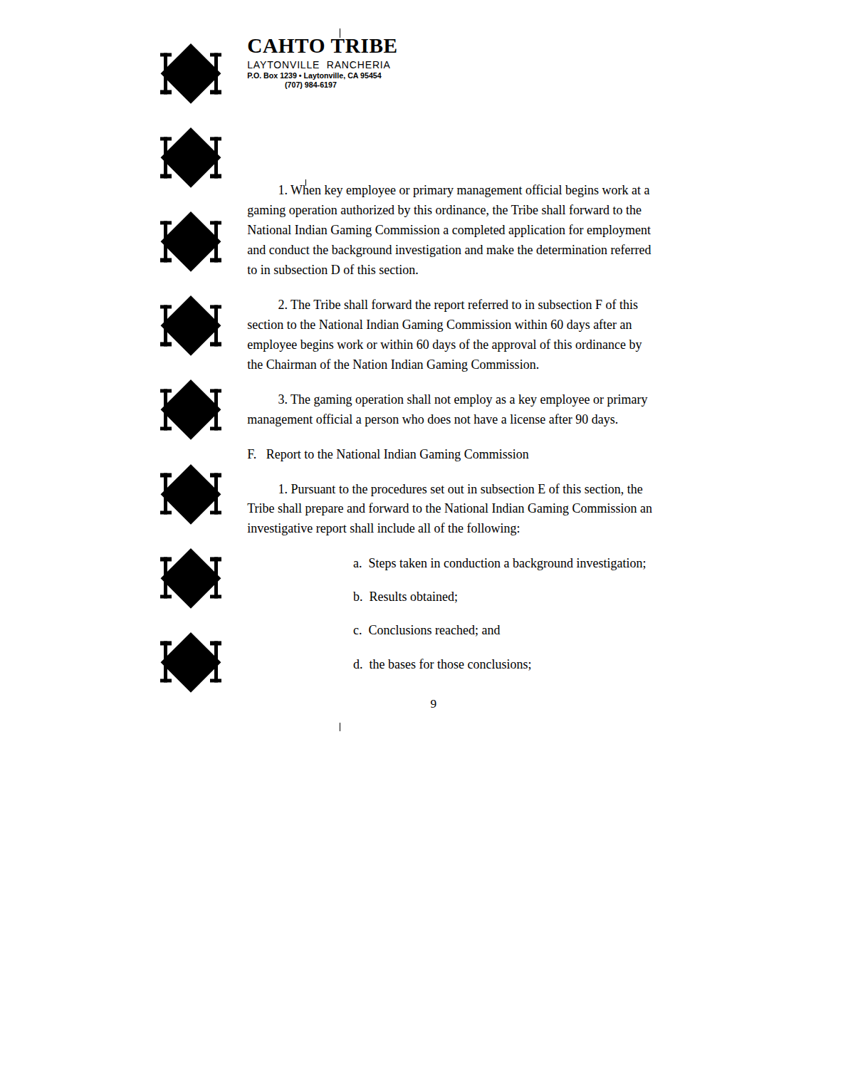CAHTO TRIBE
LAYTONVILLE RANCHERIA
P.O. Box 1239 • Laytonville, CA 95454
(707) 984-6197
1. When key employee or primary management official begins work at a gaming operation authorized by this ordinance, the Tribe shall forward to the National Indian Gaming Commission a completed application for employment and conduct the background investigation and make the determination referred to in subsection D of this section.
2. The Tribe shall forward the report referred to in subsection F of this section to the National Indian Gaming Commission within 60 days after an employee begins work or within 60 days of the approval of this ordinance by the Chairman of the Nation Indian Gaming Commission.
3. The gaming operation shall not employ as a key employee or primary management official a person who does not have a license after 90 days.
F. Report to the National Indian Gaming Commission
1. Pursuant to the procedures set out in subsection E of this section, the Tribe shall prepare and forward to the National Indian Gaming Commission an investigative report shall include all of the following:
a. Steps taken in conduction a background investigation;
b. Results obtained;
c. Conclusions reached; and
d. the bases for those conclusions;
9